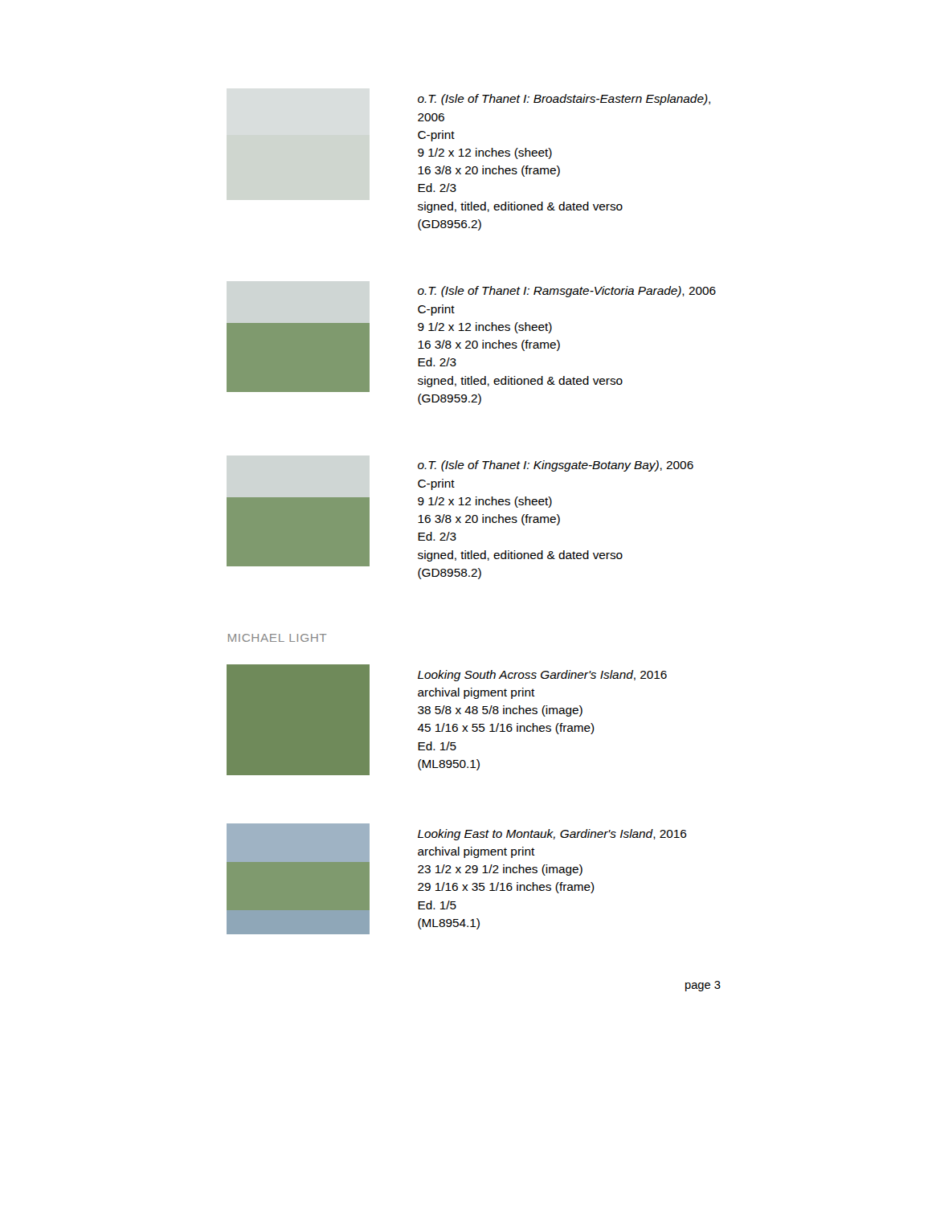o.T. (Isle of Thanet I: Broadstairs-Eastern Esplanade), 2006
C-print
9 1/2 x 12 inches (sheet)
16 3/8 x 20 inches (frame)
Ed. 2/3
signed, titled, editioned & dated verso
(GD8956.2)
o.T. (Isle of Thanet I: Ramsgate-Victoria Parade), 2006
C-print
9 1/2 x 12 inches (sheet)
16 3/8 x 20 inches (frame)
Ed. 2/3
signed, titled, editioned & dated verso
(GD8959.2)
o.T. (Isle of Thanet I: Kingsgate-Botany Bay), 2006
C-print
9 1/2 x 12 inches (sheet)
16 3/8 x 20 inches (frame)
Ed. 2/3
signed, titled, editioned & dated verso
(GD8958.2)
Michael Light
Looking South Across Gardiner's Island, 2016
archival pigment print
38 5/8 x 48 5/8 inches (image)
45 1/16 x 55 1/16 inches (frame)
Ed. 1/5
(ML8950.1)
Looking East to Montauk, Gardiner's Island, 2016
archival pigment print
23 1/2 x 29 1/2 inches (image)
29 1/16 x 35 1/16 inches (frame)
Ed. 1/5
(ML8954.1)
page 3